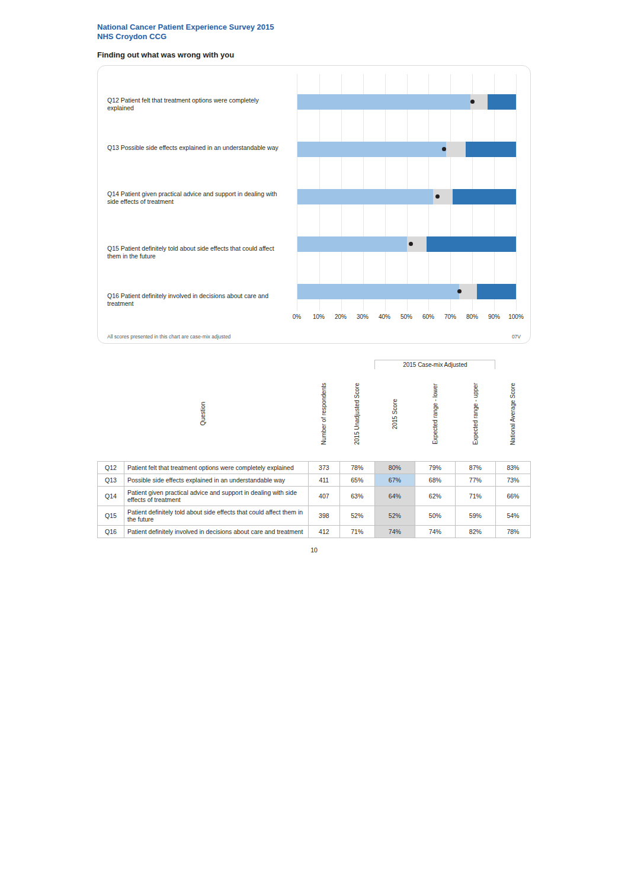National Cancer Patient Experience Survey 2015
NHS Croydon CCG
Finding out what was wrong with you
Q12 Patient felt that treatment options were completely explained
Q13 Possible side effects explained in an understandable way
Q14 Patient given practical advice and support in dealing with side effects of treatment
Q15 Patient definitely told about side effects that could affect them in the future
Q16 Patient definitely involved in decisions about care and treatment
0% 10% 20% 30% 40% 50% 60% 70% 80% 90% 100%
All scores presented in this chart are case-mix adjusted
07V
| | 2015 Case-mix Adjusted | |
| Question | Number of respondents | 2015 Unadjusted Score | 2015 Score | Expected range - lower | Expected range - upper | National Average Score |
| Q12 | Patient felt that treatment options were completely explained | 373 | 78% | 80% | 79% | 87% | 83% |
| Q13 | Possible side effects explained in an understandable way | 411 | 65% | 67% | 68% | 77% | 73% |
| Q14 | Patient given practical advice and support in dealing with side effects of treatment | 407 | 63% | 64% | 62% | 71% | 66% |
| Q15 | Patient definitely told about side effects that could affect them in the future | 398 | 52% | 52% | 50% | 59% | 54% |
| Q16 | Patient definitely involved in decisions about care and treatment | 412 | 71% | 74% | 74% | 82% | 78% |
10